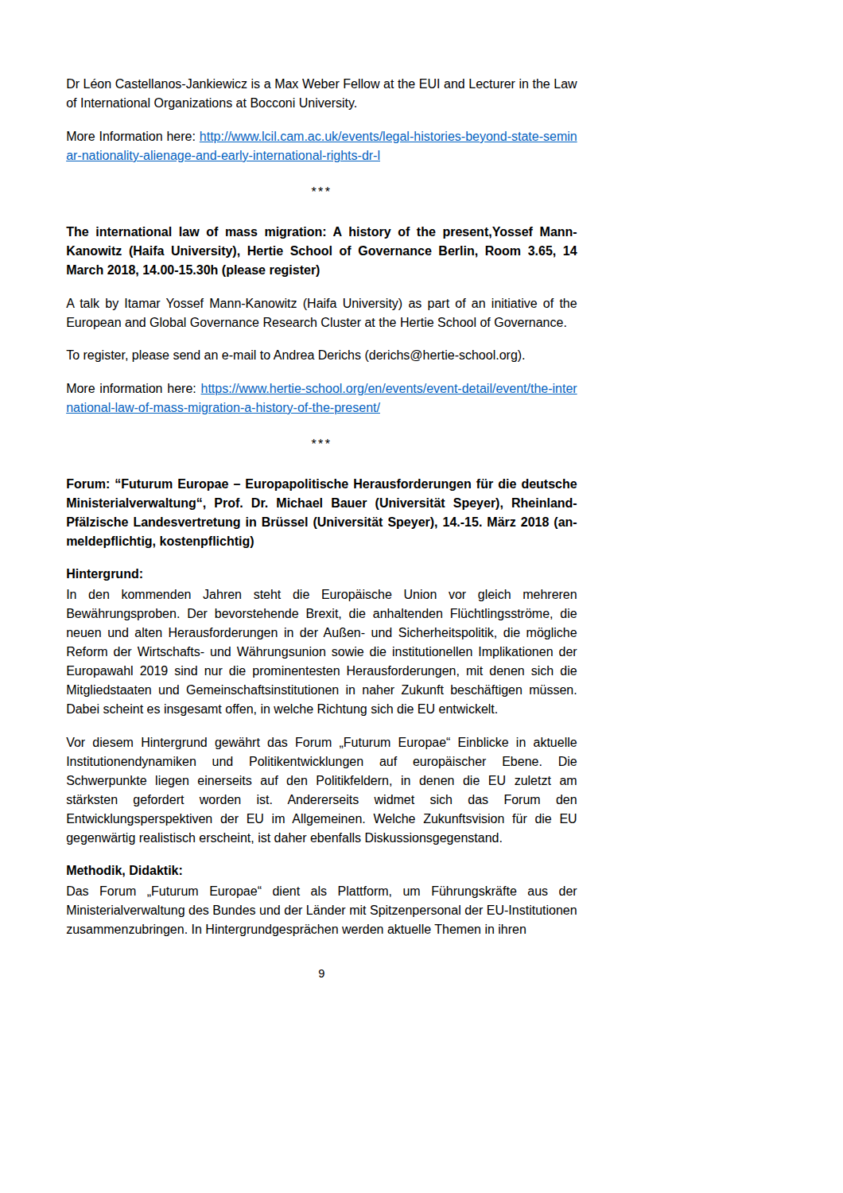Dr Léon Castellanos-Jankiewicz is a Max Weber Fellow at the EUI and Lecturer in the Law of International Organizations at Bocconi University.
More Information here: http://www.lcil.cam.ac.uk/events/legal-histories-beyond-state-seminar-nationality-alienage-and-early-international-rights-dr-l
***
The international law of mass migration: A history of the present,Yossef Mann-Kanowitz (Haifa University), Hertie School of Governance Berlin, Room 3.65, 14 March 2018, 14.00-15.30h (please register)
A talk by Itamar Yossef Mann-Kanowitz (Haifa University) as part of an initiative of the European and Global Governance Research Cluster at the Hertie School of Governance.
To register, please send an e-mail to Andrea Derichs (derichs@hertie-school.org).
More information here: https://www.hertie-school.org/en/events/event-detail/event/the-international-law-of-mass-migration-a-history-of-the-present/
***
Forum: “Futurum Europae – Europapolitische Herausforderungen für die deutsche Ministerialverwaltung“, Prof. Dr. Michael Bauer (Universität Speyer), Rheinland-Pfälzische Landesvertretung in Brüssel (Universität Speyer), 14.-15. März 2018 (anmeldepflichtig, kostenpflichtig)
Hintergrund:
In den kommenden Jahren steht die Europäische Union vor gleich mehreren Bewährungsproben. Der bevorstehende Brexit, die anhaltenden Flüchtlingsströme, die neuen und alten Herausforderungen in der Außen- und Sicherheitspolitik, die mögliche Reform der Wirtschafts- und Währungsunion sowie die institutionellen Implikationen der Europawahl 2019 sind nur die prominentesten Herausforderungen, mit denen sich die Mitgliedstaaten und Gemeinschaftsinstitutionen in naher Zukunft beschäftigen müssen. Dabei scheint es insgesamt offen, in welche Richtung sich die EU entwickelt.
Vor diesem Hintergrund gewährt das Forum „Futurum Europae“ Einblicke in aktuelle Institutionendynamiken und Politikentwicklungen auf europäischer Ebene. Die Schwerpunkte liegen einerseits auf den Politikfeldern, in denen die EU zuletzt am stärksten gefordert worden ist. Andererseits widmet sich das Forum den Entwicklungsperspektiven der EU im Allgemeinen. Welche Zukunftsvision für die EU gegenwärtig realistisch erscheint, ist daher ebenfalls Diskussionsgegenstand.
Methodik, Didaktik:
Das Forum „Futurum Europae“ dient als Plattform, um Führungskräfte aus der Ministerialverwaltung des Bundes und der Länder mit Spitzenpersonal der EU-Institutionen zusammenzubringen. In Hintergrundgesprächen werden aktuelle Themen in ihren
9